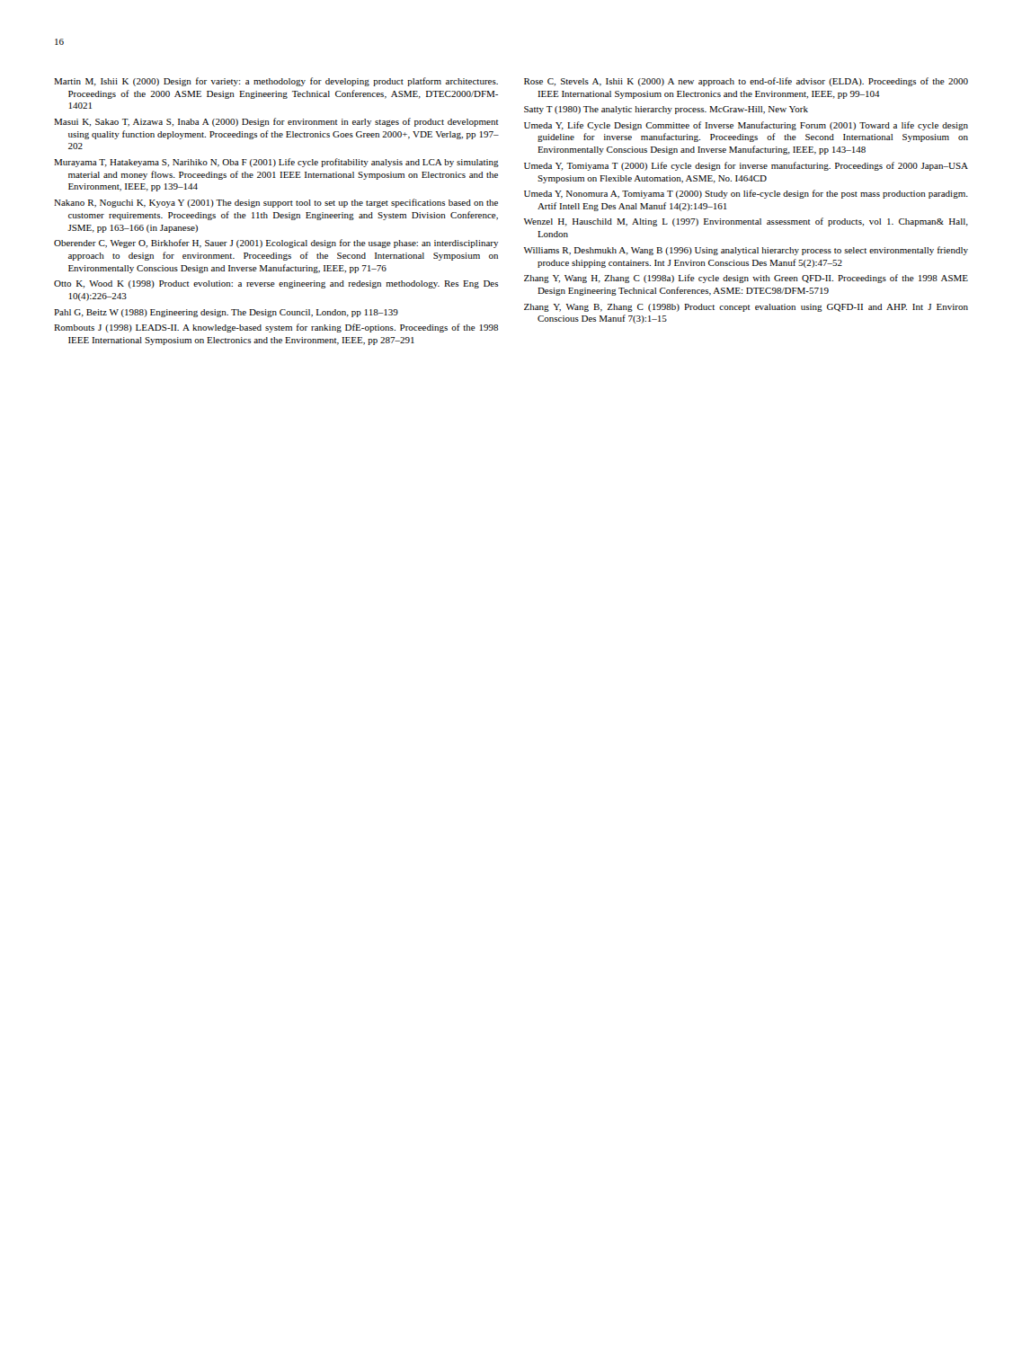16
Martin M, Ishii K (2000) Design for variety: a methodology for developing product platform architectures. Proceedings of the 2000 ASME Design Engineering Technical Conferences, ASME, DTEC2000/DFM-14021
Masui K, Sakao T, Aizawa S, Inaba A (2000) Design for environment in early stages of product development using quality function deployment. Proceedings of the Electronics Goes Green 2000+, VDE Verlag, pp 197–202
Murayama T, Hatakeyama S, Narihiko N, Oba F (2001) Life cycle profitability analysis and LCA by simulating material and money flows. Proceedings of the 2001 IEEE International Symposium on Electronics and the Environment, IEEE, pp 139–144
Nakano R, Noguchi K, Kyoya Y (2001) The design support tool to set up the target specifications based on the customer requirements. Proceedings of the 11th Design Engineering and System Division Conference, JSME, pp 163–166 (in Japanese)
Oberender C, Weger O, Birkhofer H, Sauer J (2001) Ecological design for the usage phase: an interdisciplinary approach to design for environment. Proceedings of the Second International Symposium on Environmentally Conscious Design and Inverse Manufacturing, IEEE, pp 71–76
Otto K, Wood K (1998) Product evolution: a reverse engineering and redesign methodology. Res Eng Des 10(4):226–243
Pahl G, Beitz W (1988) Engineering design. The Design Council, London, pp 118–139
Rombouts J (1998) LEADS-II. A knowledge-based system for ranking DfE-options. Proceedings of the 1998 IEEE International Symposium on Electronics and the Environment, IEEE, pp 287–291
Rose C, Stevels A, Ishii K (2000) A new approach to end-of-life advisor (ELDA). Proceedings of the 2000 IEEE International Symposium on Electronics and the Environment, IEEE, pp 99–104
Satty T (1980) The analytic hierarchy process. McGraw-Hill, New York
Umeda Y, Life Cycle Design Committee of Inverse Manufacturing Forum (2001) Toward a life cycle design guideline for inverse manufacturing. Proceedings of the Second International Symposium on Environmentally Conscious Design and Inverse Manufacturing, IEEE, pp 143–148
Umeda Y, Tomiyama T (2000) Life cycle design for inverse manufacturing. Proceedings of 2000 Japan–USA Symposium on Flexible Automation, ASME, No. I464CD
Umeda Y, Nonomura A, Tomiyama T (2000) Study on life-cycle design for the post mass production paradigm. Artif Intell Eng Des Anal Manuf 14(2):149–161
Wenzel H, Hauschild M, Alting L (1997) Environmental assessment of products, vol 1. Chapman& Hall, London
Williams R, Deshmukh A, Wang B (1996) Using analytical hierarchy process to select environmentally friendly produce shipping containers. Int J Environ Conscious Des Manuf 5(2):47–52
Zhang Y, Wang H, Zhang C (1998a) Life cycle design with Green QFD-II. Proceedings of the 1998 ASME Design Engineering Technical Conferences, ASME: DTEC98/DFM-5719
Zhang Y, Wang B, Zhang C (1998b) Product concept evaluation using GQFD-II and AHP. Int J Environ Conscious Des Manuf 7(3):1–15